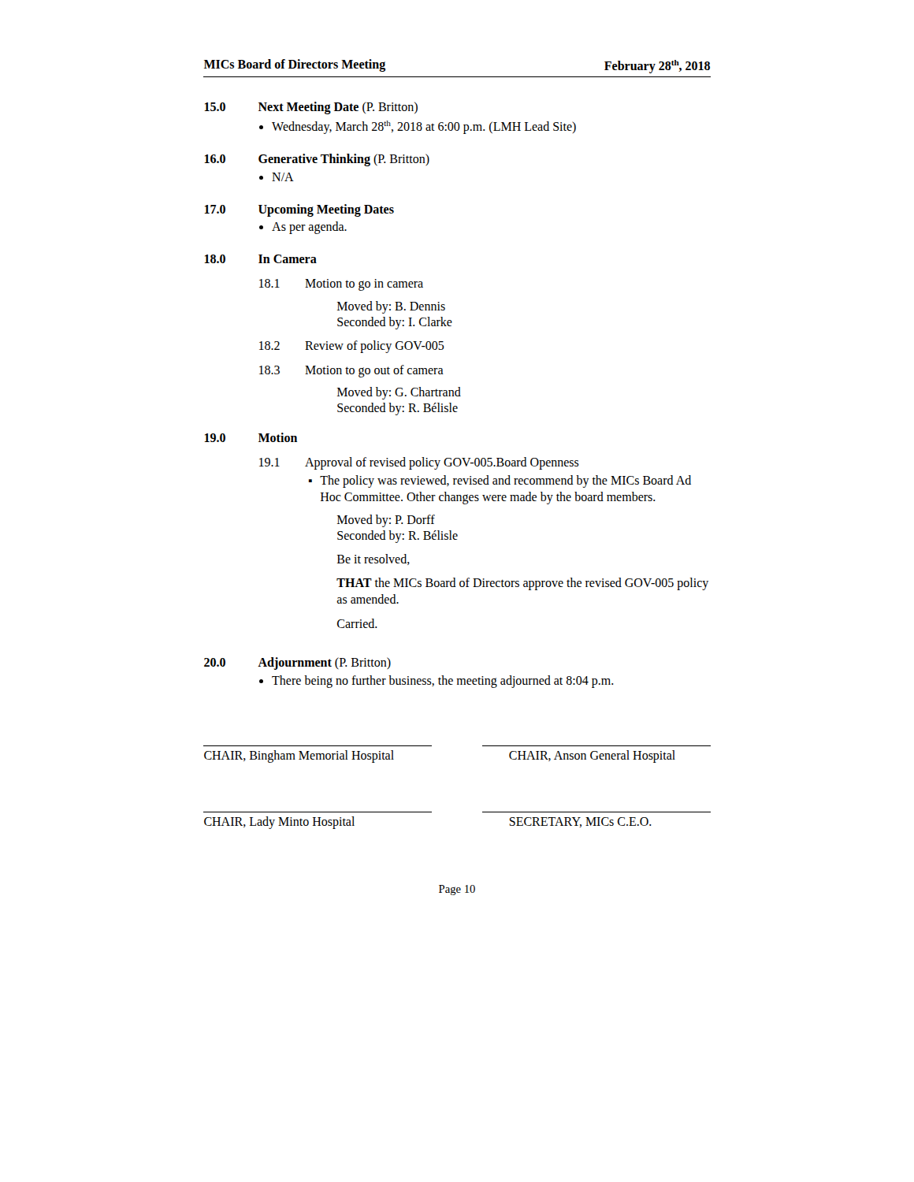MICs Board of Directors Meeting
February 28th, 2018
15.0
Next Meeting Date (P. Britton)
Wednesday, March 28th, 2018 at 6:00 p.m. (LMH Lead Site)
16.0
Generative Thinking (P. Britton)
N/A
17.0
Upcoming Meeting Dates
As per agenda.
18.0
In Camera
18.1
Motion to go in camera
Moved by: B. Dennis
Seconded by: I. Clarke
18.2
Review of policy GOV-005
18.3
Motion to go out of camera
Moved by: G. Chartrand
Seconded by: R. Bélisle
19.0
Motion
19.1
Approval of revised policy GOV-005.Board Openness
The policy was reviewed, revised and recommend by the MICs Board Ad Hoc Committee. Other changes were made by the board members.
Moved by: P. Dorff
Seconded by: R. Bélisle
Be it resolved,
THAT the MICs Board of Directors approve the revised GOV-005 policy as amended.
Carried.
20.0
Adjournment (P. Britton)
There being no further business, the meeting adjourned at 8:04 p.m.
CHAIR, Bingham Memorial Hospital
CHAIR, Anson General Hospital
CHAIR, Lady Minto Hospital
SECRETARY, MICs C.E.O.
Page 10